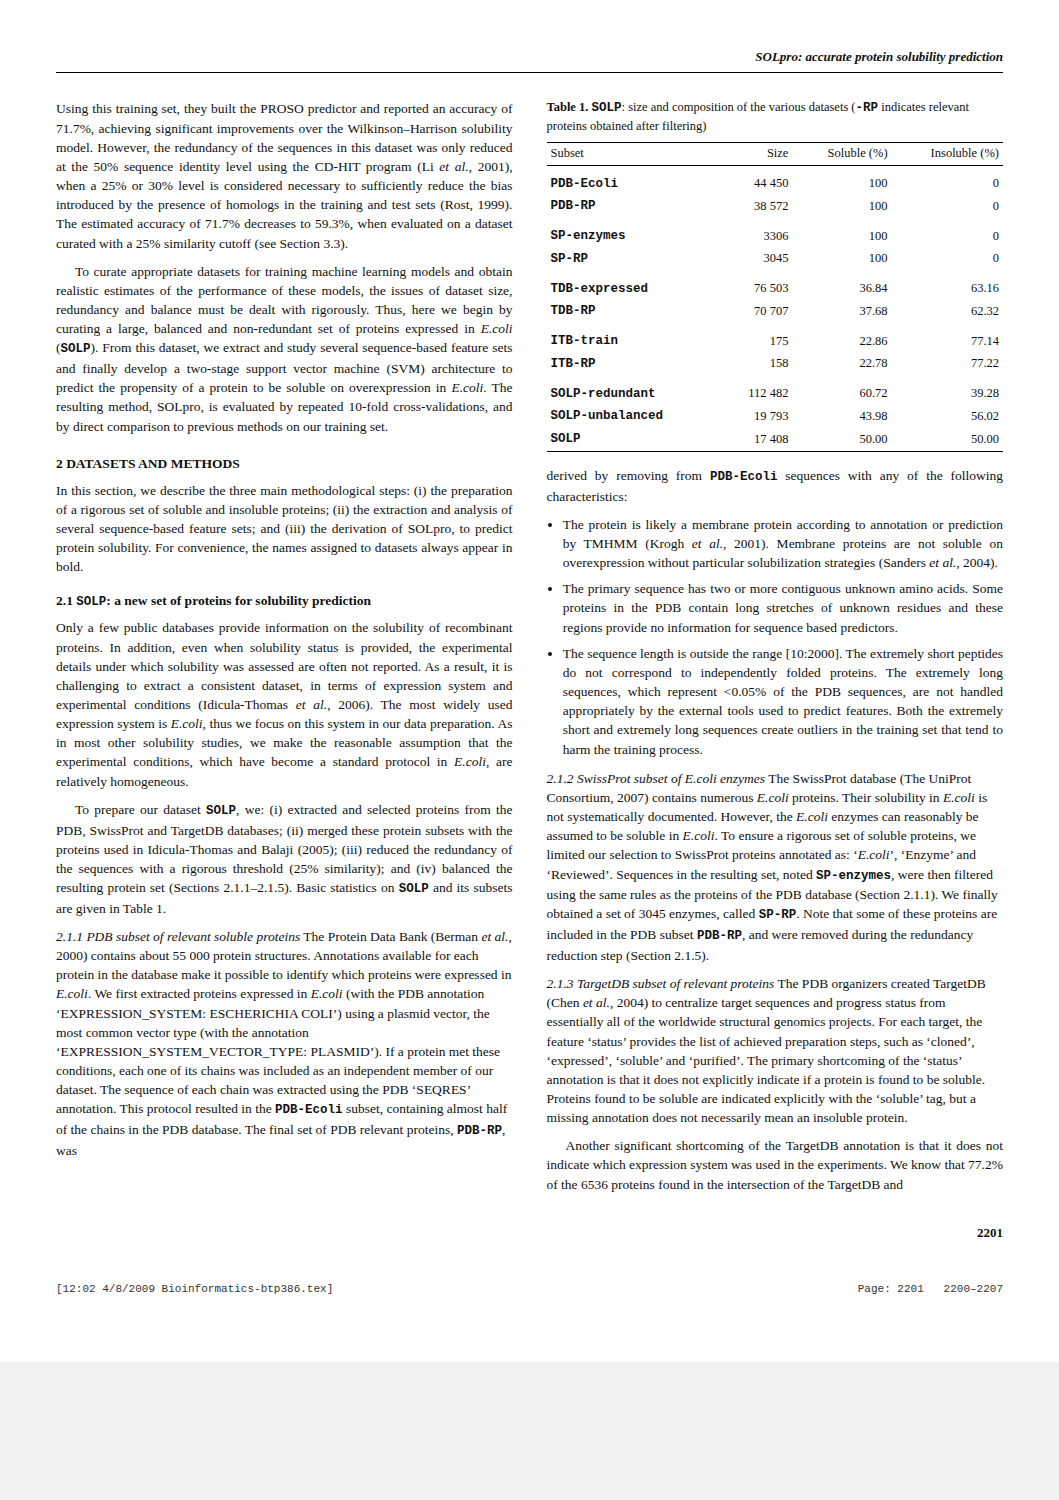SOLpro: accurate protein solubility prediction
Using this training set, they built the PROSO predictor and reported an accuracy of 71.7%, achieving significant improvements over the Wilkinson–Harrison solubility model. However, the redundancy of the sequences in this dataset was only reduced at the 50% sequence identity level using the CD-HIT program (Li et al., 2001), when a 25% or 30% level is considered necessary to sufficiently reduce the bias introduced by the presence of homologs in the training and test sets (Rost, 1999). The estimated accuracy of 71.7% decreases to 59.3%, when evaluated on a dataset curated with a 25% similarity cutoff (see Section 3.3).
To curate appropriate datasets for training machine learning models and obtain realistic estimates of the performance of these models, the issues of dataset size, redundancy and balance must be dealt with rigorously. Thus, here we begin by curating a large, balanced and non-redundant set of proteins expressed in E.coli (SOLP). From this dataset, we extract and study several sequence-based feature sets and finally develop a two-stage support vector machine (SVM) architecture to predict the propensity of a protein to be soluble on overexpression in E.coli. The resulting method, SOLpro, is evaluated by repeated 10-fold cross-validations, and by direct comparison to previous methods on our training set.
2 Datasets and methods
In this section, we describe the three main methodological steps: (i) the preparation of a rigorous set of soluble and insoluble proteins; (ii) the extraction and analysis of several sequence-based feature sets; and (iii) the derivation of SOLpro, to predict protein solubility. For convenience, the names assigned to datasets always appear in bold.
2.1 SOLP: a new set of proteins for solubility prediction
Only a few public databases provide information on the solubility of recombinant proteins. In addition, even when solubility status is provided, the experimental details under which solubility was assessed are often not reported. As a result, it is challenging to extract a consistent dataset, in terms of expression system and experimental conditions (Idicula-Thomas et al., 2006). The most widely used expression system is E.coli, thus we focus on this system in our data preparation. As in most other solubility studies, we make the reasonable assumption that the experimental conditions, which have become a standard protocol in E.coli, are relatively homogeneous.
To prepare our dataset SOLP, we: (i) extracted and selected proteins from the PDB, SwissProt and TargetDB databases; (ii) merged these protein subsets with the proteins used in Idicula-Thomas and Balaji (2005); (iii) reduced the redundancy of the sequences with a rigorous threshold (25% similarity); and (iv) balanced the resulting protein set (Sections 2.1.1–2.1.5). Basic statistics on SOLP and its subsets are given in Table 1.
2.1.1 PDB subset of relevant soluble proteins
The Protein Data Bank (Berman et al., 2000) contains about 55 000 protein structures. Annotations available for each protein in the database make it possible to identify which proteins were expressed in E.coli. We first extracted proteins expressed in E.coli (with the PDB annotation ‘EXPRESSION_SYSTEM: ESCHERICHIA COLI’) using a plasmid vector, the most common vector type (with the annotation ‘EXPRESSION_SYSTEM_VECTOR_TYPE: PLASMID’). If a protein met these conditions, each one of its chains was included as an independent member of our dataset. The sequence of each chain was extracted using the PDB ‘SEQRES’ annotation. This protocol resulted in the PDB-Ecoli subset, containing almost half of the chains in the PDB database. The final set of PDB relevant proteins, PDB-RP, was
Table 1. SOLP : size and composition of the various datasets ( -RP indicates relevant proteins obtained after filtering)
| Subset | Size | Soluble (%) | Insoluble (%) |
| --- | --- | --- | --- |
| PDB-Ecoli | 44 450 | 100 | 0 |
| PDB-RP | 38 572 | 100 | 0 |
| SP-enzymes | 3306 | 100 | 0 |
| SP-RP | 3045 | 100 | 0 |
| TDB-expressed | 76 503 | 36.84 | 63.16 |
| TDB-RP | 70 707 | 37.68 | 62.32 |
| ITB-train | 175 | 22.86 | 77.14 |
| ITB-RP | 158 | 22.78 | 77.22 |
| SOLP-redundant | 112 482 | 60.72 | 39.28 |
| SOLP-unbalanced | 19 793 | 43.98 | 56.02 |
| SOLP | 17 408 | 50.00 | 50.00 |
derived by removing from PDB-Ecoli sequences with any of the following characteristics:
The protein is likely a membrane protein according to annotation or prediction by TMHMM (Krogh et al., 2001). Membrane proteins are not soluble on overexpression without particular solubilization strategies (Sanders et al., 2004).
The primary sequence has two or more contiguous unknown amino acids. Some proteins in the PDB contain long stretches of unknown residues and these regions provide no information for sequence based predictors.
The sequence length is outside the range [10:2000]. The extremely short peptides do not correspond to independently folded proteins. The extremely long sequences, which represent <0.05% of the PDB sequences, are not handled appropriately by the external tools used to predict features. Both the extremely short and extremely long sequences create outliers in the training set that tend to harm the training process.
2.1.2 SwissProt subset of E.coli enzymes
The SwissProt database (The UniProt Consortium, 2007) contains numerous E.coli proteins. Their solubility in E.coli is not systematically documented. However, the E.coli enzymes can reasonably be assumed to be soluble in E.coli. To ensure a rigorous set of soluble proteins, we limited our selection to SwissProt proteins annotated as: ‘E.coli’, ‘Enzyme’ and ‘Reviewed’. Sequences in the resulting set, noted SP-enzymes, were then filtered using the same rules as the proteins of the PDB database (Section 2.1.1). We finally obtained a set of 3045 enzymes, called SP-RP. Note that some of these proteins are included in the PDB subset PDB-RP, and were removed during the redundancy reduction step (Section 2.1.5).
2.1.3 TargetDB subset of relevant proteins
The PDB organizers created TargetDB (Chen et al., 2004) to centralize target sequences and progress status from essentially all of the worldwide structural genomics projects. For each target, the feature ‘status’ provides the list of achieved preparation steps, such as ‘cloned’, ‘expressed’, ‘soluble’ and ‘purified’. The primary shortcoming of the ‘status’ annotation is that it does not explicitly indicate if a protein is found to be soluble. Proteins found to be soluble are indicated explicitly with the ‘soluble’ tag, but a missing annotation does not necessarily mean an insoluble protein.
Another significant shortcoming of the TargetDB annotation is that it does not indicate which expression system was used in the experiments. We know that 77.2% of the 6536 proteins found in the intersection of the TargetDB and
2201
[12:02 4/8/2009 Bioinformatics-btp386.tex] Page: 2201 2200–2207